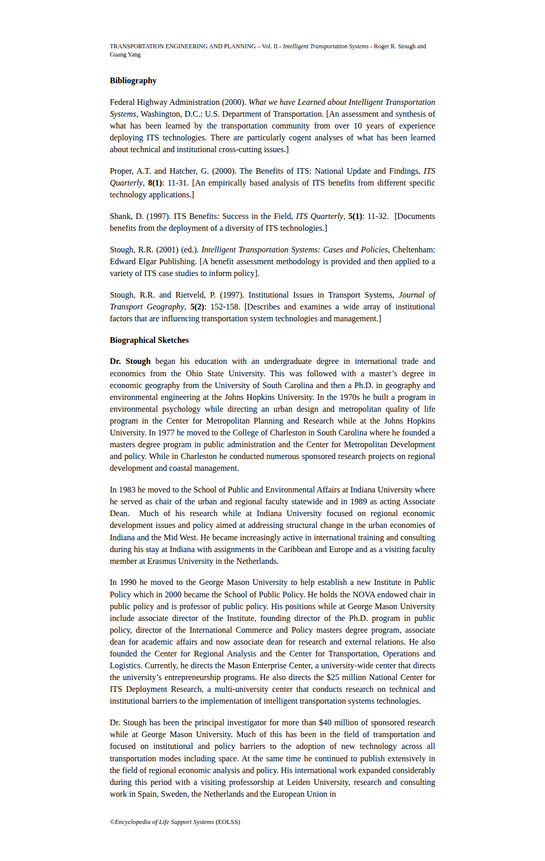TRANSPORTATION ENGINEERING AND PLANNING – Vol. II - Intelligent Transportation Systems - Roger R. Stough and Guang Yang
Bibliography
Federal Highway Administration (2000). What we have Learned about Intelligent Transportation Systems, Washington, D.C.: U.S. Department of Transportation. [An assessment and synthesis of what has been learned by the transportation community from over 10 years of experience deploying ITS technologies. There are particularly cogent analyses of what has been learned about technical and institutional cross-cutting issues.]
Proper, A.T. and Hatcher, G. (2000). The Benefits of ITS: National Update and Findings, ITS Quarterly, 8(1): 11-31. [An empirically based analysis of ITS benefits from different specific technology applications.]
Shank, D. (1997). ITS Benefits: Success in the Field, ITS Quarterly, 5(1): 11-32. [Documents benefits from the deployment of a diversity of ITS technologies.]
Stough, R.R. (2001) (ed.). Intelligent Transportation Systems: Cases and Policies, Cheltenham: Edward Elgar Publishing. [A benefit assessment methodology is provided and then applied to a variety of ITS case studies to inform policy].
Stough, R.R. and Rietveld, P. (1997). Institutional Issues in Transport Systems, Journal of Transport Geography, 5(2): 152-158. [Describes and examines a wide array of institutional factors that are influencing transportation system technologies and management.]
Biographical Sketches
Dr. Stough began his education with an undergraduate degree in international trade and economics from the Ohio State University. This was followed with a master’s degree in economic geography from the University of South Carolina and then a Ph.D. in geography and environmental engineering at the Johns Hopkins University. In the 1970s he built a program in environmental psychology while directing an urban design and metropolitan quality of life program in the Center for Metropolitan Planning and Research while at the Johns Hopkins University. In 1977 he moved to the College of Charleston in South Carolina where he founded a masters degree program in public administration and the Center for Metropolitan Development and policy. While in Charleston he conducted numerous sponsored research projects on regional development and coastal management.
In 1983 he moved to the School of Public and Environmental Affairs at Indiana University where he served as chair of the urban and regional faculty statewide and in 1989 as acting Associate Dean. Much of his research while at Indiana University focused on regional economic development issues and policy aimed at addressing structural change in the urban economies of Indiana and the Mid West. He became increasingly active in international training and consulting during his stay at Indiana with assignments in the Caribbean and Europe and as a visiting faculty member at Erasmus University in the Netherlands.
In 1990 he moved to the George Mason University to help establish a new Institute in Public Policy which in 2000 became the School of Public Policy. He holds the NOVA endowed chair in public policy and is professor of public policy. His positions while at George Mason University include associate director of the Institute, founding director of the Ph.D. program in public policy, director of the International Commerce and Policy masters degree program, associate dean for academic affairs and now associate dean for research and external relations. He also founded the Center for Regional Analysis and the Center for Transportation, Operations and Logistics. Currently, he directs the Mason Enterprise Center, a university-wide center that directs the university’s entrepreneurship programs. He also directs the $25 million National Center for ITS Deployment Research, a multi-university center that conducts research on technical and institutional barriers to the implementation of intelligent transportation systems technologies.
Dr. Stough has been the principal investigator for more than $40 million of sponsored research while at George Mason University. Much of this has been in the field of transportation and focused on institutional and policy barriers to the adoption of new technology across all transportation modes including space. At the same time he continued to publish extensively in the field of regional economic analysis and policy. His international work expanded considerably during this period with a visiting professorship at Leiden University, research and consulting work in Spain, Sweden, the Netherlands and the European Union in
©Encyclopedia of Life Support Systems (EOLSS)